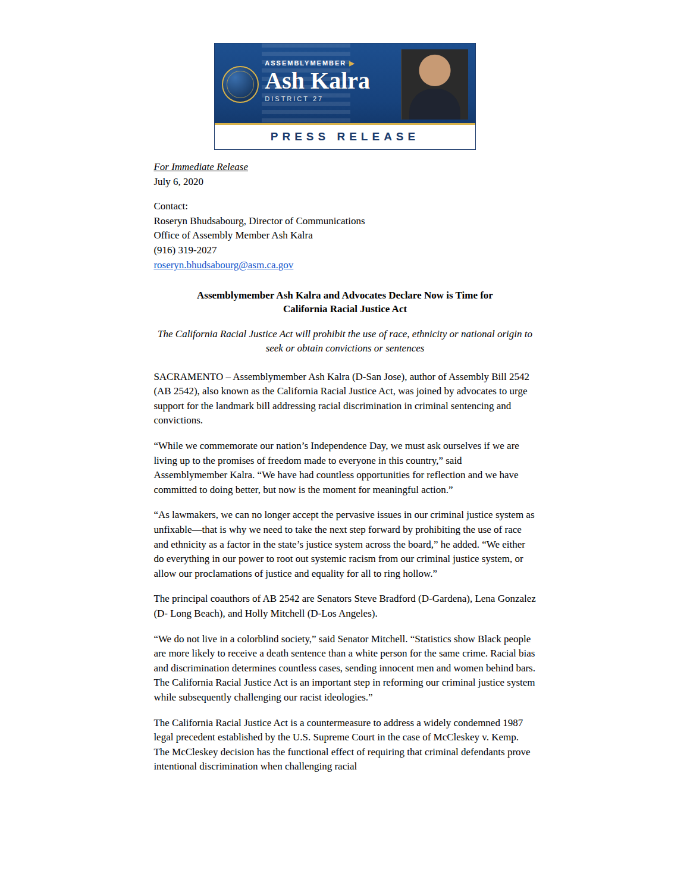ASSEMBLYMEMBER ▶
Ash Kalra
DISTRICT 27
PRESS RELEASE
For Immediate Release
July 6, 2020
Contact:
Roseryn Bhudsabourg, Director of Communications
Office of Assembly Member Ash Kalra
(916) 319-2027
roseryn.bhudsabourg@asm.ca.gov
Assemblymember Ash Kalra and Advocates Declare Now is Time for
California Racial Justice Act
The California Racial Justice Act will prohibit the use of race, ethnicity or national origin to seek or obtain convictions or sentences
SACRAMENTO – Assemblymember Ash Kalra (D-San Jose), author of Assembly Bill 2542 (AB 2542), also known as the California Racial Justice Act, was joined by advocates to urge support for the landmark bill addressing racial discrimination in criminal sentencing and convictions.
“While we commemorate our nation’s Independence Day, we must ask ourselves if we are living up to the promises of freedom made to everyone in this country,” said Assemblymember Kalra. “We have had countless opportunities for reflection and we have committed to doing better, but now is the moment for meaningful action.”
“As lawmakers, we can no longer accept the pervasive issues in our criminal justice system as unfixable—that is why we need to take the next step forward by prohibiting the use of race and ethnicity as a factor in the state’s justice system across the board,” he added. “We either do everything in our power to root out systemic racism from our criminal justice system, or allow our proclamations of justice and equality for all to ring hollow.”
The principal coauthors of AB 2542 are Senators Steve Bradford (D-Gardena), Lena Gonzalez (D- Long Beach), and Holly Mitchell (D-Los Angeles).
“We do not live in a colorblind society,” said Senator Mitchell. “Statistics show Black people are more likely to receive a death sentence than a white person for the same crime. Racial bias and discrimination determines countless cases, sending innocent men and women behind bars. The California Racial Justice Act is an important step in reforming our criminal justice system while subsequently challenging our racist ideologies.”
The California Racial Justice Act is a countermeasure to address a widely condemned 1987 legal precedent established by the U.S. Supreme Court in the case of McCleskey v. Kemp. The McCleskey decision has the functional effect of requiring that criminal defendants prove intentional discrimination when challenging racial